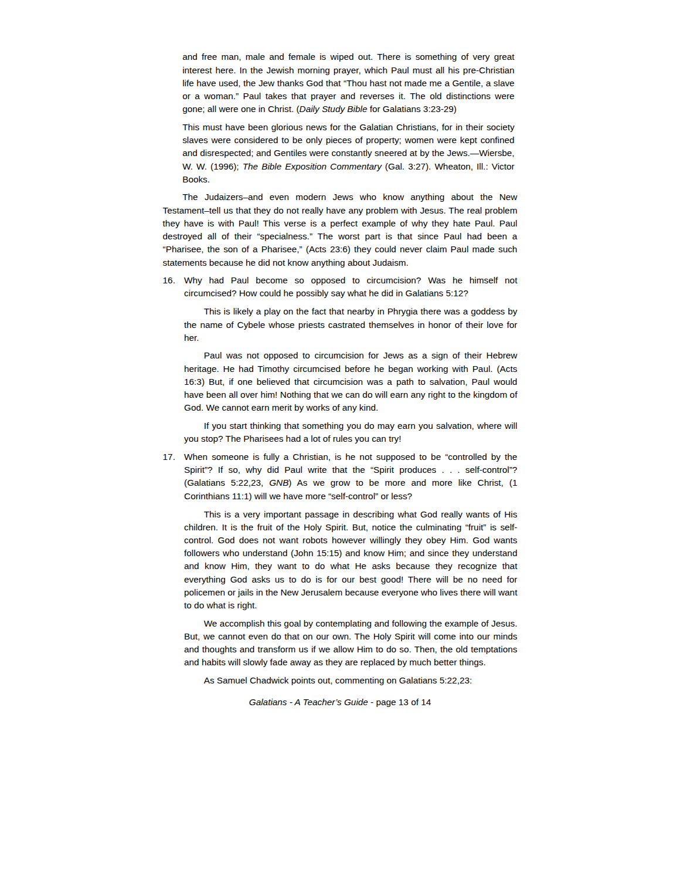and free man, male and female is wiped out. There is something of very great interest here. In the Jewish morning prayer, which Paul must all his pre-Christian life have used, the Jew thanks God that “Thou hast not made me a Gentile, a slave or a woman.” Paul takes that prayer and reverses it. The old distinctions were gone; all were one in Christ. (Daily Study Bible for Galatians 3:23-29)
This must have been glorious news for the Galatian Christians, for in their society slaves were considered to be only pieces of property; women were kept confined and disrespected; and Gentiles were constantly sneered at by the Jews.—Wiersbe, W. W. (1996); The Bible Exposition Commentary (Gal. 3:27). Wheaton, Ill.: Victor Books.
The Judaizers–and even modern Jews who know anything about the New Testament–tell us that they do not really have any problem with Jesus. The real problem they have is with Paul! This verse is a perfect example of why they hate Paul. Paul destroyed all of their “specialness.” The worst part is that since Paul had been a “Pharisee, the son of a Pharisee,” (Acts 23:6) they could never claim Paul made such statements because he did not know anything about Judaism.
16.
Why had Paul become so opposed to circumcision? Was he himself not circumcised? How could he possibly say what he did in Galatians 5:12?
This is likely a play on the fact that nearby in Phrygia there was a goddess by the name of Cybele whose priests castrated themselves in honor of their love for her.
Paul was not opposed to circumcision for Jews as a sign of their Hebrew heritage. He had Timothy circumcised before he began working with Paul. (Acts 16:3) But, if one believed that circumcision was a path to salvation, Paul would have been all over him! Nothing that we can do will earn any right to the kingdom of God. We cannot earn merit by works of any kind.
If you start thinking that something you do may earn you salvation, where will you stop? The Pharisees had a lot of rules you can try!
17.
When someone is fully a Christian, is he not supposed to be “controlled by the Spirit”? If so, why did Paul write that the “Spirit produces . . . self-control”? (Galatians 5:22,23, GNB) As we grow to be more and more like Christ, (1 Corinthians 11:1) will we have more “self-control” or less?
This is a very important passage in describing what God really wants of His children. It is the fruit of the Holy Spirit. But, notice the culminating “fruit” is self-control. God does not want robots however willingly they obey Him. God wants followers who understand (John 15:15) and know Him; and since they understand and know Him, they want to do what He asks because they recognize that everything God asks us to do is for our best good! There will be no need for policemen or jails in the New Jerusalem because everyone who lives there will want to do what is right.
We accomplish this goal by contemplating and following the example of Jesus. But, we cannot even do that on our own. The Holy Spirit will come into our minds and thoughts and transform us if we allow Him to do so. Then, the old temptations and habits will slowly fade away as they are replaced by much better things.
As Samuel Chadwick points out, commenting on Galatians 5:22,23:
Galatians - A Teacher’s Guide - page 13 of 14